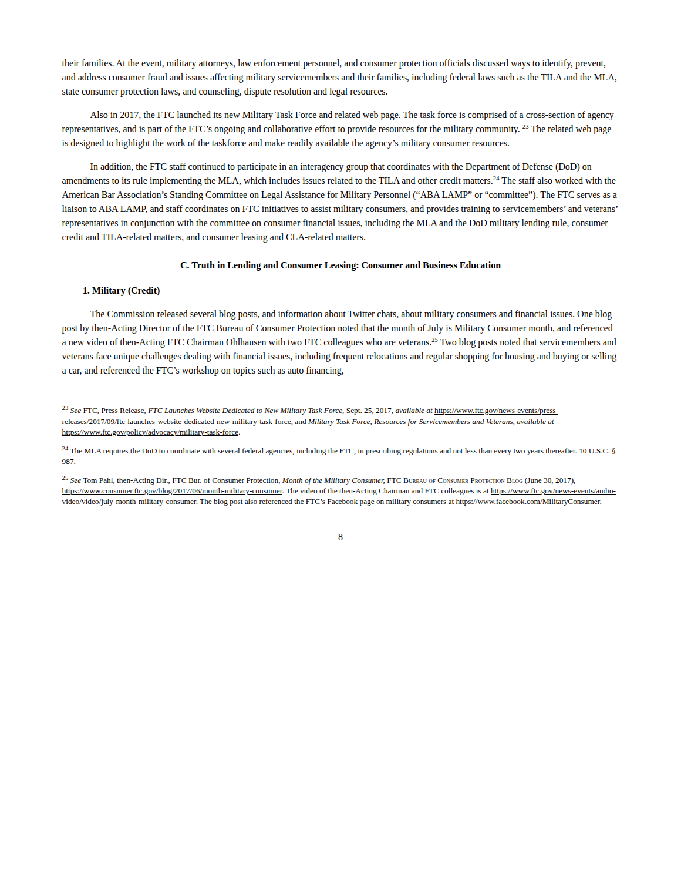their families. At the event, military attorneys, law enforcement personnel, and consumer protection officials discussed ways to identify, prevent, and address consumer fraud and issues affecting military servicemembers and their families, including federal laws such as the TILA and the MLA, state consumer protection laws, and counseling, dispute resolution and legal resources.
Also in 2017, the FTC launched its new Military Task Force and related web page. The task force is comprised of a cross-section of agency representatives, and is part of the FTC’s ongoing and collaborative effort to provide resources for the military community. 23 The related web page is designed to highlight the work of the taskforce and make readily available the agency’s military consumer resources.
In addition, the FTC staff continued to participate in an interagency group that coordinates with the Department of Defense (DoD) on amendments to its rule implementing the MLA, which includes issues related to the TILA and other credit matters.24 The staff also worked with the American Bar Association’s Standing Committee on Legal Assistance for Military Personnel (“ABA LAMP” or “committee”). The FTC serves as a liaison to ABA LAMP, and staff coordinates on FTC initiatives to assist military consumers, and provides training to servicemembers’ and veterans’ representatives in conjunction with the committee on consumer financial issues, including the MLA and the DoD military lending rule, consumer credit and TILA-related matters, and consumer leasing and CLA-related matters.
C. Truth in Lending and Consumer Leasing: Consumer and Business Education
1. Military (Credit)
The Commission released several blog posts, and information about Twitter chats, about military consumers and financial issues. One blog post by then-Acting Director of the FTC Bureau of Consumer Protection noted that the month of July is Military Consumer month, and referenced a new video of then-Acting FTC Chairman Ohlhausen with two FTC colleagues who are veterans.25 Two blog posts noted that servicemembers and veterans face unique challenges dealing with financial issues, including frequent relocations and regular shopping for housing and buying or selling a car, and referenced the FTC’s workshop on topics such as auto financing,
23 See FTC, Press Release, FTC Launches Website Dedicated to New Military Task Force, Sept. 25, 2017, available at https://www.ftc.gov/news-events/press-releases/2017/09/ftc-launches-website-dedicated-new-military-task-force, and Military Task Force, Resources for Servicemembers and Veterans, available at https://www.ftc.gov/policy/advocacy/military-task-force.
24 The MLA requires the DoD to coordinate with several federal agencies, including the FTC, in prescribing regulations and not less than every two years thereafter. 10 U.S.C. § 987.
25 See Tom Pahl, then-Acting Dir., FTC Bur. of Consumer Protection, Month of the Military Consumer, FTC Bureau of Consumer Protection Blog (June 30, 2017), https://www.consumer.ftc.gov/blog/2017/06/month-military-consumer. The video of the then-Acting Chairman and FTC colleagues is at https://www.ftc.gov/news-events/audio-video/video/july-month-military-consumer. The blog post also referenced the FTC’s Facebook page on military consumers at https://www.facebook.com/MilitaryConsumer.
8